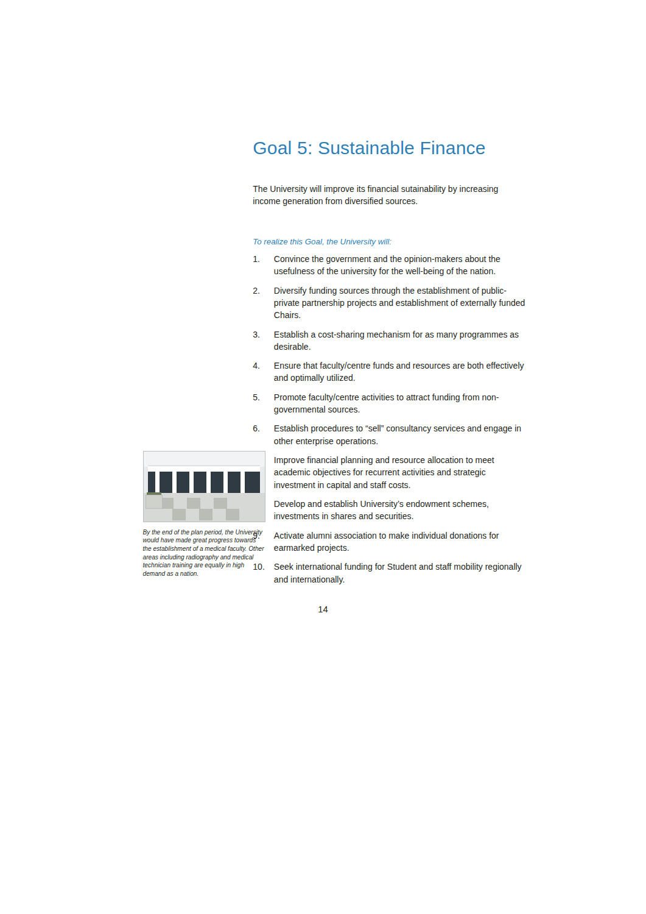Goal 5: Sustainable Finance
The University will improve its financial sutainability by increasing income generation from diversified sources.
To realize this Goal, the University will:
Convince the government and the opinion-makers about the usefulness of the university for the well-being of the nation.
Diversify funding sources through the establishment of public-private partnership projects and establishment of externally funded Chairs.
Establish a cost-sharing mechanism for as many programmes as desirable.
Ensure that faculty/centre funds and resources are both effectively and optimally utilized.
Promote faculty/centre activities to attract funding from non-governmental sources.
Establish procedures to “sell” consultancy services and engage in other enterprise operations.
Improve financial planning and resource allocation to meet academic objectives for recurrent activities and strategic investment in capital and staff costs.
Develop and establish University’s endowment schemes, investments in shares and securities.
Activate alumni association to make individual donations for earmarked projects.
Seek international funding for Student and staff mobility regionally and internationally.
By the end of the plan period, the University would have made great progress towards the establishment of a medical faculty. Other areas including radiography and medical technician training are equally in high demand as a nation.
14